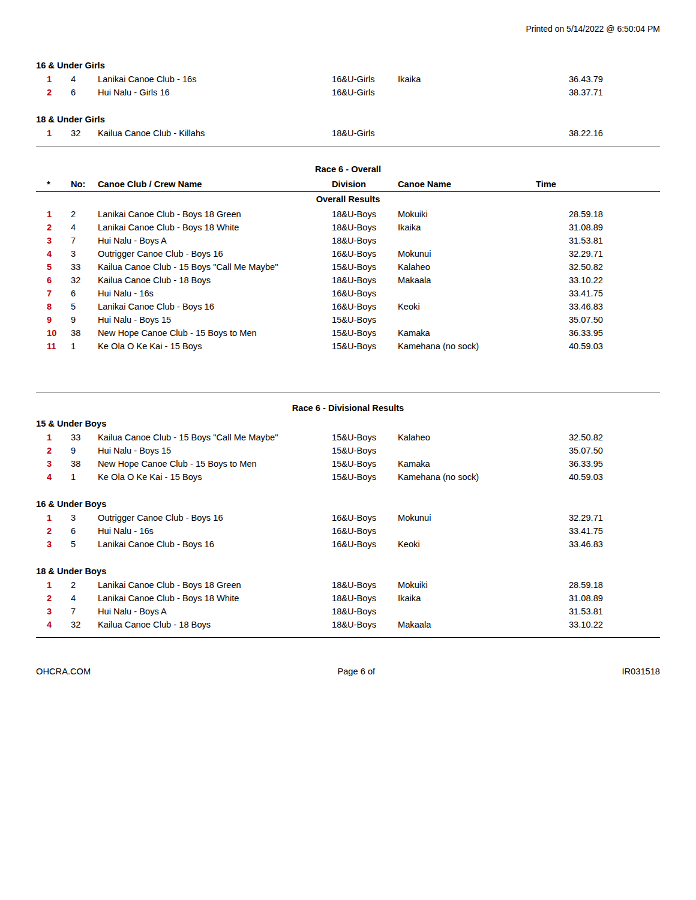Printed on 5/14/2022 @ 6:50:04 PM
16 & Under Girls
| 1 | 4 | Lanikai Canoe Club - 16s | 16&U-Girls | Ikaika | 36.43.79 |
| 2 | 6 | Hui Nalu - Girls 16 | 16&U-Girls | | 38.37.71 |
18 & Under Girls
| 1 | 32 | Kailua Canoe Club - Killahs | 18&U-Girls | | 38.22.16 |
Race 6 - Overall
| * | No: | Canoe Club / Crew Name | Division | Canoe Name | Time |
Overall Results
| 1 | 2 | Lanikai Canoe Club - Boys 18 Green | 18&U-Boys | Mokuiki | 28.59.18 |
| 2 | 4 | Lanikai Canoe Club - Boys 18 White | 18&U-Boys | Ikaika | 31.08.89 |
| 3 | 7 | Hui Nalu - Boys A | 18&U-Boys | | 31.53.81 |
| 4 | 3 | Outrigger Canoe Club - Boys 16 | 16&U-Boys | Mokunui | 32.29.71 |
| 5 | 33 | Kailua Canoe Club - 15 Boys "Call Me Maybe" | 15&U-Boys | Kalaheo | 32.50.82 |
| 6 | 32 | Kailua Canoe Club - 18 Boys | 18&U-Boys | Makaala | 33.10.22 |
| 7 | 6 | Hui Nalu - 16s | 16&U-Boys | | 33.41.75 |
| 8 | 5 | Lanikai Canoe Club - Boys 16 | 16&U-Boys | Keoki | 33.46.83 |
| 9 | 9 | Hui Nalu - Boys 15 | 15&U-Boys | | 35.07.50 |
| 10 | 38 | New Hope Canoe Club - 15 Boys to Men | 15&U-Boys | Kamaka | 36.33.95 |
| 11 | 1 | Ke Ola O Ke Kai - 15 Boys | 15&U-Boys | Kamehana (no sock) | 40.59.03 |
Race 6 - Divisional Results
15 & Under Boys
| 1 | 33 | Kailua Canoe Club - 15 Boys "Call Me Maybe" | 15&U-Boys | Kalaheo | 32.50.82 |
| 2 | 9 | Hui Nalu - Boys 15 | 15&U-Boys | | 35.07.50 |
| 3 | 38 | New Hope Canoe Club - 15 Boys to Men | 15&U-Boys | Kamaka | 36.33.95 |
| 4 | 1 | Ke Ola O Ke Kai - 15 Boys | 15&U-Boys | Kamehana (no sock) | 40.59.03 |
16 & Under Boys
| 1 | 3 | Outrigger Canoe Club - Boys 16 | 16&U-Boys | Mokunui | 32.29.71 |
| 2 | 6 | Hui Nalu - 16s | 16&U-Boys | | 33.41.75 |
| 3 | 5 | Lanikai Canoe Club - Boys 16 | 16&U-Boys | Keoki | 33.46.83 |
18 & Under Boys
| 1 | 2 | Lanikai Canoe Club - Boys 18 Green | 18&U-Boys | Mokuiki | 28.59.18 |
| 2 | 4 | Lanikai Canoe Club - Boys 18 White | 18&U-Boys | Ikaika | 31.08.89 |
| 3 | 7 | Hui Nalu - Boys A | 18&U-Boys | | 31.53.81 |
| 4 | 32 | Kailua Canoe Club - 18 Boys | 18&U-Boys | Makaala | 33.10.22 |
OHCRA.COM
Page 6 of
IR031518